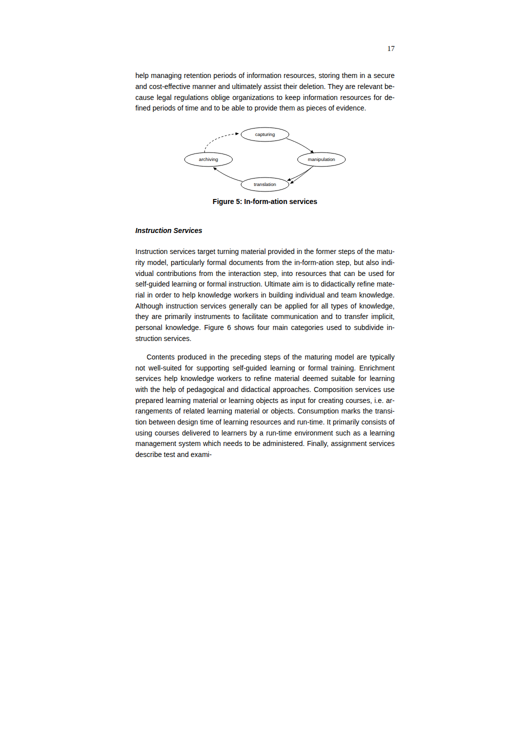17
help managing retention periods of information resources, storing them in a secure and cost-effective manner and ultimately assist their deletion. They are relevant because legal regulations oblige organizations to keep information resources for defined periods of time and to be able to provide them as pieces of evidence.
capturing manipulation translation archiving
Figure 5: In-form-ation services
Instruction Services
Instruction services target turning material provided in the former steps of the maturity model, particularly formal documents from the in-form-ation step, but also individual contributions from the interaction step, into resources that can be used for self-guided learning or formal instruction. Ultimate aim is to didactically refine material in order to help knowledge workers in building individual and team knowledge. Although instruction services generally can be applied for all types of knowledge, they are primarily instruments to facilitate communication and to transfer implicit, personal knowledge. Figure 6 shows four main categories used to subdivide instruction services.
Contents produced in the preceding steps of the maturing model are typically not well-suited for supporting self-guided learning or formal training. Enrichment services help knowledge workers to refine material deemed suitable for learning with the help of pedagogical and didactical approaches. Composition services use prepared learning material or learning objects as input for creating courses, i.e. arrangements of related learning material or objects. Consumption marks the transition between design time of learning resources and run-time. It primarily consists of using courses delivered to learners by a run-time environment such as a learning management system which needs to be administered. Finally, assignment services describe test and exami-